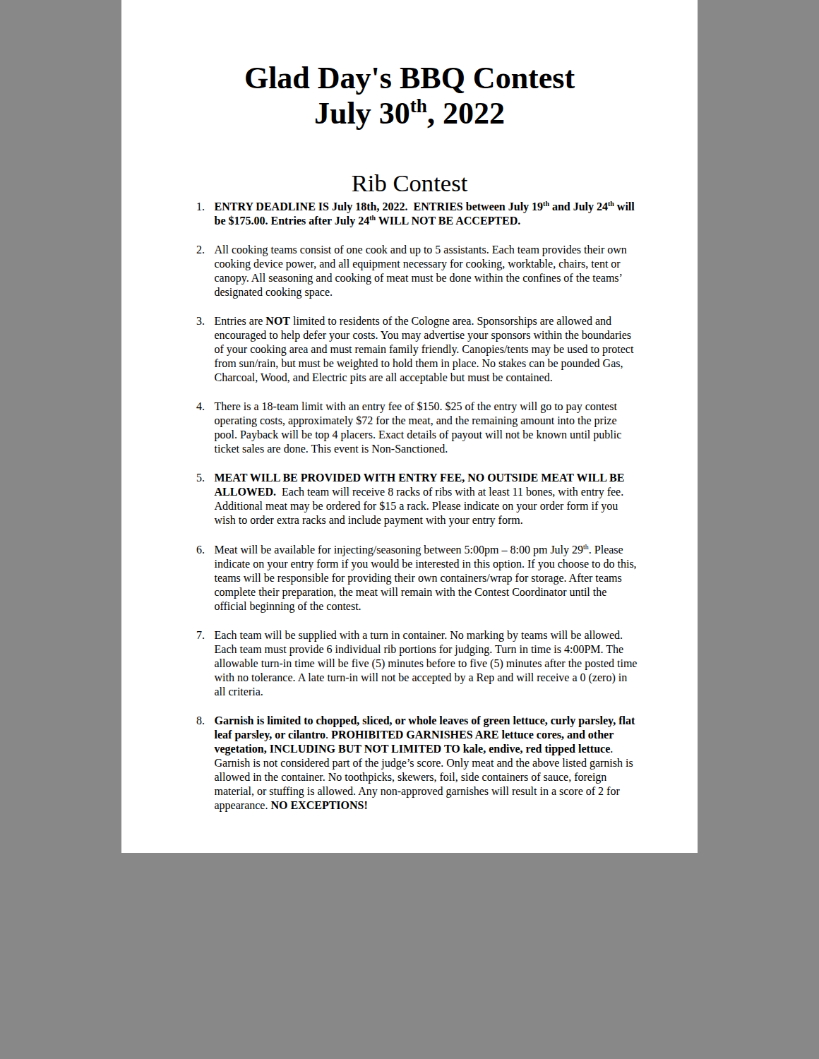Glad Day's BBQ ContestJuly 30th, 2022
Rib Contest
ENTRY DEADLINE IS July 18th, 2022. ENTRIES between July 19th and July 24th will be $175.00. Entries after July 24th WILL NOT BE ACCEPTED.
All cooking teams consist of one cook and up to 5 assistants. Each team provides their own cooking device power, and all equipment necessary for cooking, worktable, chairs, tent or canopy. All seasoning and cooking of meat must be done within the confines of the teams’ designated cooking space.
Entries are NOT limited to residents of the Cologne area. Sponsorships are allowed and encouraged to help defer your costs. You may advertise your sponsors within the boundaries of your cooking area and must remain family friendly. Canopies/tents may be used to protect from sun/rain, but must be weighted to hold them in place. No stakes can be pounded Gas, Charcoal, Wood, and Electric pits are all acceptable but must be contained.
There is a 18-team limit with an entry fee of $150. $25 of the entry will go to pay contest operating costs, approximately $72 for the meat, and the remaining amount into the prize pool. Payback will be top 4 placers. Exact details of payout will not be known until public ticket sales are done. This event is Non-Sanctioned.
MEAT WILL BE PROVIDED WITH ENTRY FEE, NO OUTSIDE MEAT WILL BE ALLOWED. Each team will receive 8 racks of ribs with at least 11 bones, with entry fee. Additional meat may be ordered for $15 a rack. Please indicate on your order form if you wish to order extra racks and include payment with your entry form.
Meat will be available for injecting/seasoning between 5:00pm – 8:00 pm July 29th. Please indicate on your entry form if you would be interested in this option. If you choose to do this, teams will be responsible for providing their own containers/wrap for storage. After teams complete their preparation, the meat will remain with the Contest Coordinator until the official beginning of the contest.
Each team will be supplied with a turn in container. No marking by teams will be allowed. Each team must provide 6 individual rib portions for judging. Turn in time is 4:00PM. The allowable turn-in time will be five (5) minutes before to five (5) minutes after the posted time with no tolerance. A late turn-in will not be accepted by a Rep and will receive a 0 (zero) in all criteria.
Garnish is limited to chopped, sliced, or whole leaves of green lettuce, curly parsley, flat leaf parsley, or cilantro. PROHIBITED GARNISHES ARE lettuce cores, and other vegetation, INCLUDING BUT NOT LIMITED TO kale, endive, red tipped lettuce. Garnish is not considered part of the judge’s score. Only meat and the above listed garnish is allowed in the container. No toothpicks, skewers, foil, side containers of sauce, foreign material, or stuffing is allowed. Any non-approved garnishes will result in a score of 2 for appearance. NO EXCEPTIONS!